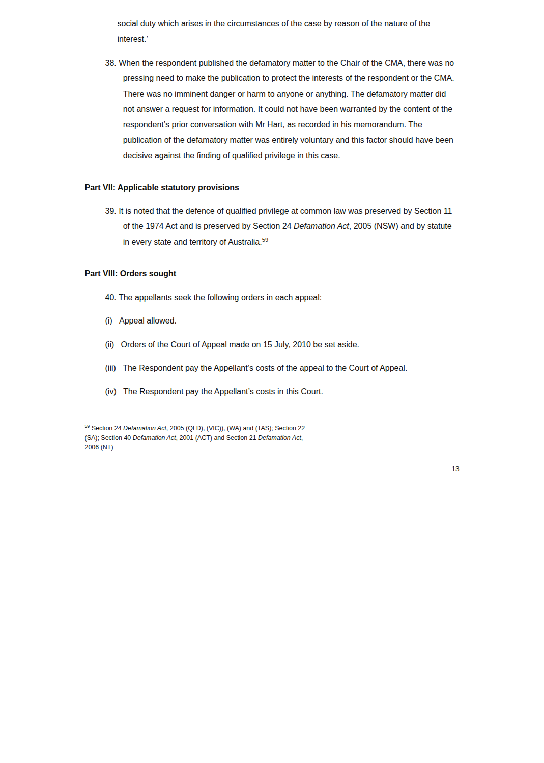social duty which arises in the circumstances of the case by reason of the nature of the interest.’
38. When the respondent published the defamatory matter to the Chair of the CMA, there was no pressing need to make the publication to protect the interests of the respondent or the CMA. There was no imminent danger or harm to anyone or anything. The defamatory matter did not answer a request for information. It could not have been warranted by the content of the respondent’s prior conversation with Mr Hart, as recorded in his memorandum. The publication of the defamatory matter was entirely voluntary and this factor should have been decisive against the finding of qualified privilege in this case.
Part VII: Applicable statutory provisions
39. It is noted that the defence of qualified privilege at common law was preserved by Section 11 of the 1974 Act and is preserved by Section 24 Defamation Act, 2005 (NSW) and by statute in every state and territory of Australia.59
Part VIII: Orders sought
40. The appellants seek the following orders in each appeal:
(i) Appeal allowed.
(ii) Orders of the Court of Appeal made on 15 July, 2010 be set aside.
(iii) The Respondent pay the Appellant’s costs of the appeal to the Court of Appeal.
(iv) The Respondent pay the Appellant’s costs in this Court.
59 Section 24 Defamation Act, 2005 (QLD), (VIC)), (WA) and (TAS); Section 22 (SA); Section 40 Defamation Act, 2001 (ACT) and Section 21 Defamation Act, 2006 (NT)
13